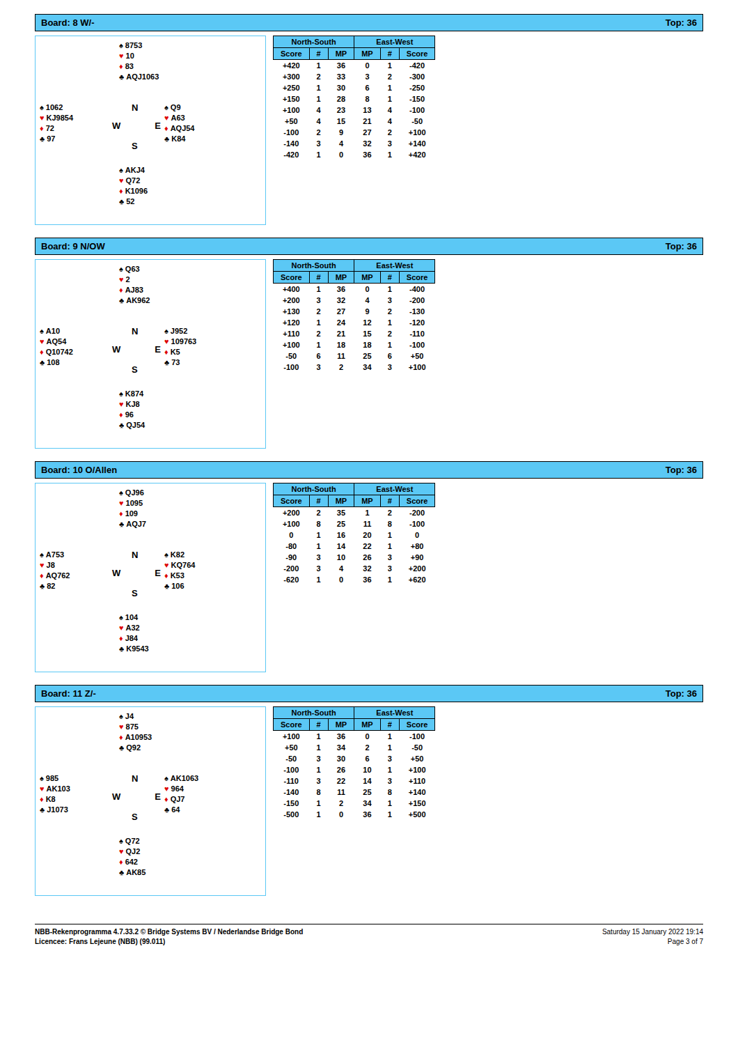Board: 8 W/-Top: 36
8753
10
83
AQJ1063
1062
KJ9854
72
97
Q9
A63
AQJ54
K84
AKJ4
Q72
K1096
52
N W E S
| North-South | East-West |
| --- | --- |
| Score | # | MP | MP | # | Score |
| +420 | 1 | 36 | 0 | 1 | -420 |
| +300 | 2 | 33 | 3 | 2 | -300 |
| +250 | 1 | 30 | 6 | 1 | -250 |
| +150 | 1 | 28 | 8 | 1 | -150 |
| +100 | 4 | 23 | 13 | 4 | -100 |
| +50 | 4 | 15 | 21 | 4 | -50 |
| -100 | 2 | 9 | 27 | 2 | +100 |
| -140 | 3 | 4 | 32 | 3 | +140 |
| -420 | 1 | 0 | 36 | 1 | +420 |
Board: 9 N/OW Top: 36
Q63
2
AJ83
AK962
A10
AQ54
Q10742
108
J952
109763
K5
73
K874
KJ8
96
QJ54
N W E S
| North-South | East-West |
| --- | --- |
| Score | # | MP | MP | # | Score |
| +400 | 1 | 36 | 0 | 1 | -400 |
| +200 | 3 | 32 | 4 | 3 | -200 |
| +130 | 2 | 27 | 9 | 2 | -130 |
| +120 | 1 | 24 | 12 | 1 | -120 |
| +110 | 2 | 21 | 15 | 2 | -110 |
| +100 | 1 | 18 | 18 | 1 | -100 |
| -50 | 6 | 11 | 25 | 6 | +50 |
| -100 | 3 | 2 | 34 | 3 | +100 |
Board: 10 O/Allen Top: 36
QJ96
1095
109
AQJ7
A753
J8
AQ762
82
K82
KQ764
K53
106
104
A32
J84
K9543
N W E S
| North-South | East-West |
| --- | --- |
| Score | # | MP | MP | # | Score |
| +200 | 2 | 35 | 1 | 2 | -200 |
| +100 | 8 | 25 | 11 | 8 | -100 |
| 0 | 1 | 16 | 20 | 1 | 0 |
| -80 | 1 | 14 | 22 | 1 | +80 |
| -90 | 3 | 10 | 26 | 3 | +90 |
| -200 | 3 | 4 | 32 | 3 | +200 |
| -620 | 1 | 0 | 36 | 1 | +620 |
Board: 11 Z/-Top: 36
J4
875
A10953
Q92
985
AK103
K8
J1073
AK1063
964
QJ7
64
Q72
QJ2
642
AK85
N W E S
| North-South | East-West |
| --- | --- |
| Score | # | MP | MP | # | Score |
| +100 | 1 | 36 | 0 | 1 | -100 |
| +50 | 1 | 34 | 2 | 1 | -50 |
| -50 | 3 | 30 | 6 | 3 | +50 |
| -100 | 1 | 26 | 10 | 1 | +100 |
| -110 | 3 | 22 | 14 | 3 | +110 |
| -140 | 8 | 11 | 25 | 8 | +140 |
| -150 | 1 | 2 | 34 | 1 | +150 |
| -500 | 1 | 0 | 36 | 1 | +500 |
NBB-Rekenprogramma 4.7.33.2 © Bridge Systems BV / Nederlandse Bridge Bond
Licencee: Frans Lejeune (NBB) (99.011)
Saturday 15 January 2022 19:14
Page 3 of 7